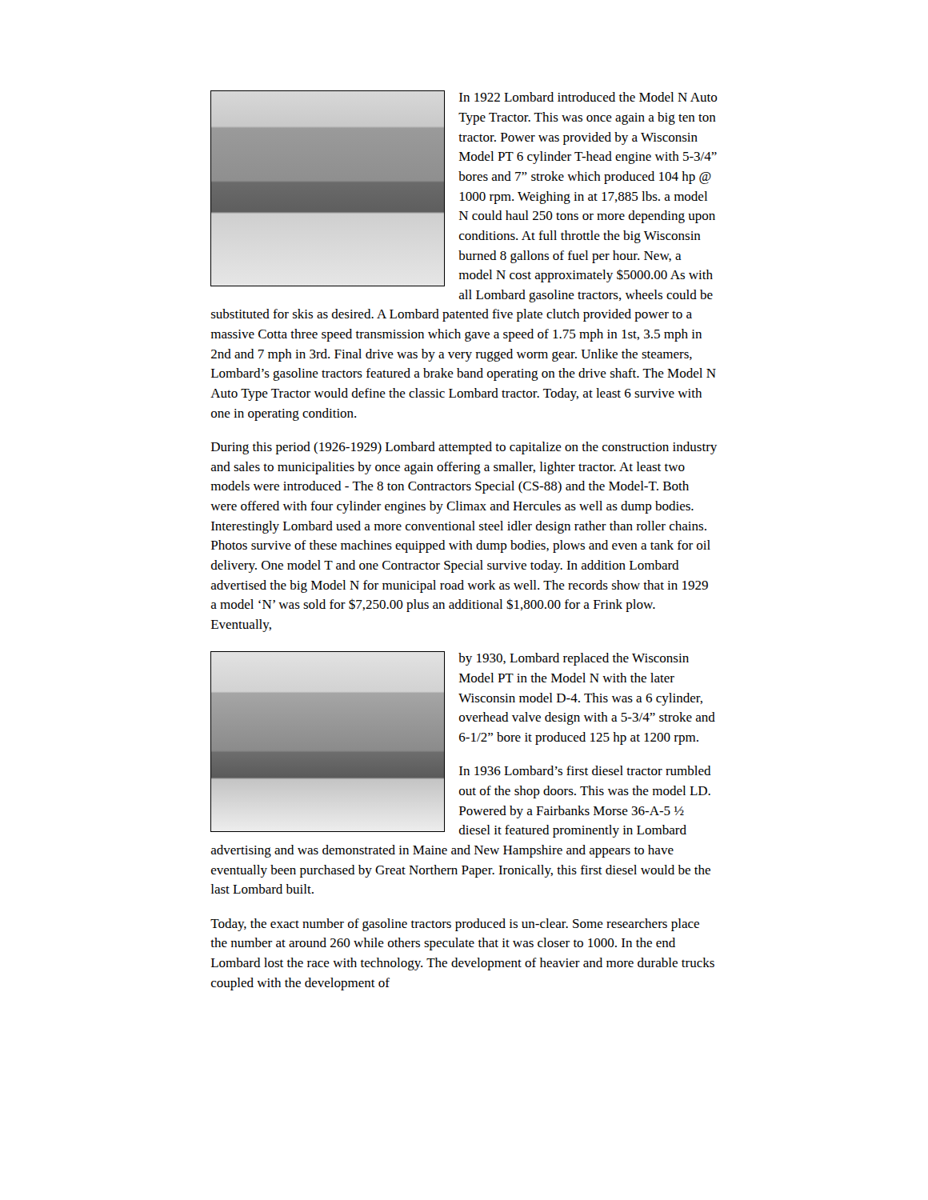In 1922 Lombard introduced the Model N Auto Type Tractor. This was once again a big ten ton tractor. Power was provided by a Wisconsin Model PT 6 cylinder T-head engine with 5-3/4” bores and 7” stroke which produced 104 hp @ 1000 rpm. Weighing in at 17,885 lbs. a model N could haul 250 tons or more depending upon conditions. At full throttle the big Wisconsin burned 8 gallons of fuel per hour. New, a model N cost approximately $5000.00 As with all Lombard gasoline tractors, wheels could be substituted for skis as desired. A Lombard patented five plate clutch provided power to a massive Cotta three speed transmission which gave a speed of 1.75 mph in 1st, 3.5 mph in 2nd and 7 mph in 3rd. Final drive was by a very rugged worm gear. Unlike the steamers, Lombard’s gasoline tractors featured a brake band operating on the drive shaft. The Model N Auto Type Tractor would define the classic Lombard tractor. Today, at least 6 survive with one in operating condition.
During this period (1926-1929) Lombard attempted to capitalize on the construction industry and sales to municipalities by once again offering a smaller, lighter tractor. At least two models were introduced - The 8 ton Contractors Special (CS-88) and the Model-T. Both were offered with four cylinder engines by Climax and Hercules as well as dump bodies. Interestingly Lombard used a more conventional steel idler design rather than roller chains. Photos survive of these machines equipped with dump bodies, plows and even a tank for oil delivery. One model T and one Contractor Special survive today. In addition Lombard advertised the big Model N for municipal road work as well. The records show that in 1929 a model ‘N’ was sold for $7,250.00 plus an additional $1,800.00 for a Frink plow. Eventually,
by 1930, Lombard replaced the Wisconsin Model PT in the Model N with the later Wisconsin model D-4. This was a 6 cylinder, overhead valve design with a 5-3/4” stroke and 6-1/2” bore it produced 125 hp at 1200 rpm.
In 1936 Lombard’s first diesel tractor rumbled out of the shop doors. This was the model LD. Powered by a Fairbanks Morse 36-A-5 ½ diesel it featured prominently in Lombard advertising and was demonstrated in Maine and New Hampshire and appears to have eventually been purchased by Great Northern Paper. Ironically, this first diesel would be the last Lombard built.
Today, the exact number of gasoline tractors produced is un-clear. Some researchers place the number at around 260 while others speculate that it was closer to 1000. In the end Lombard lost the race with technology. The development of heavier and more durable trucks coupled with the development of